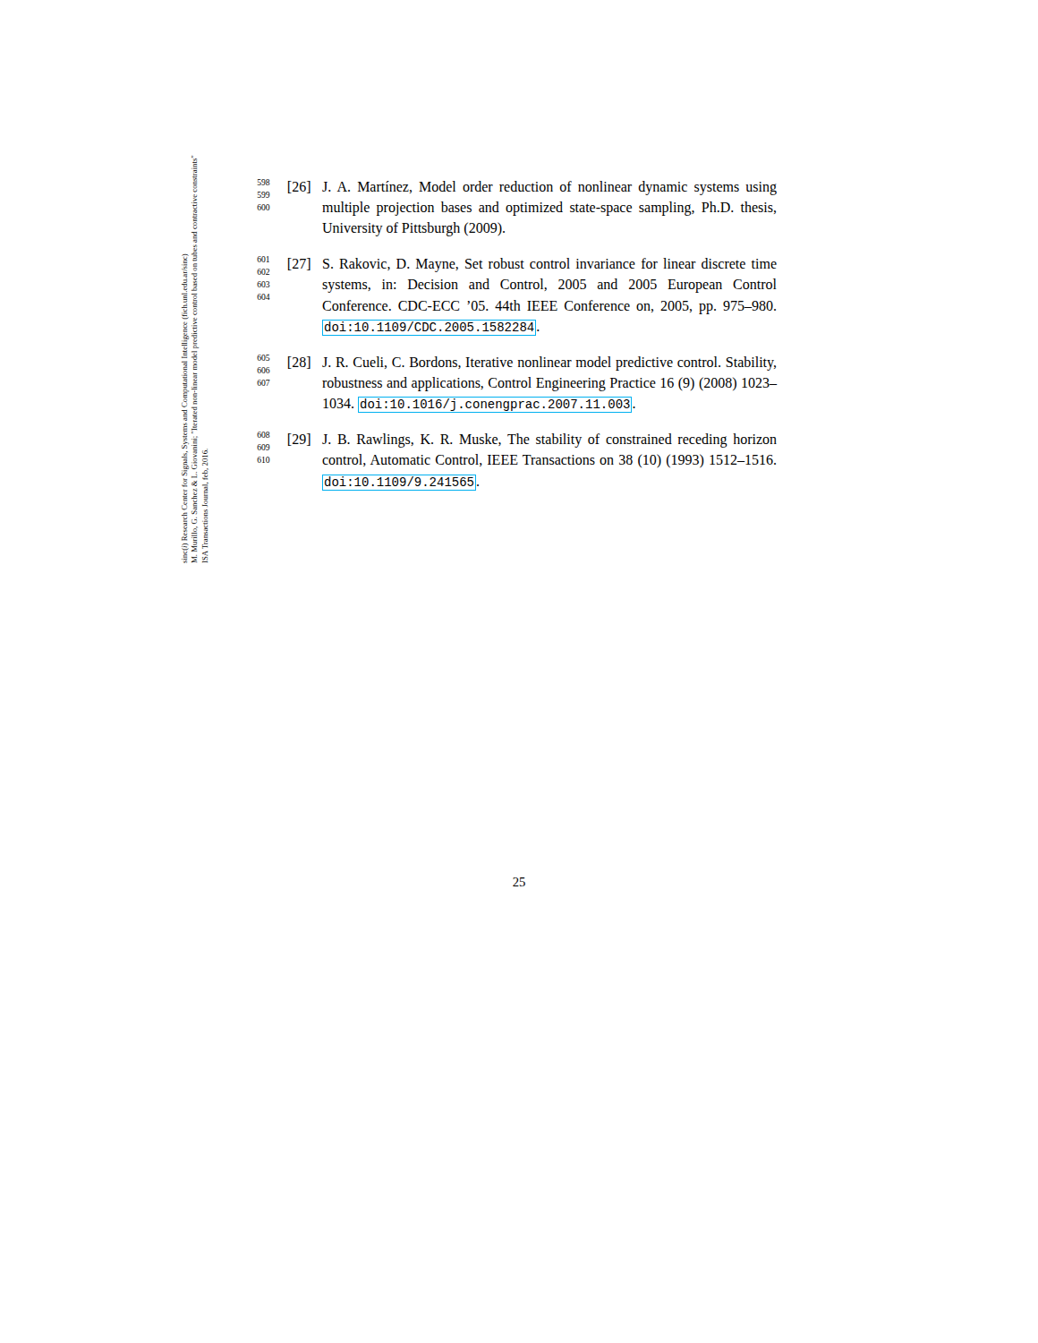sinc(i) Research Center for Signals, Systems and Computational Intelligence (fich.unl.edu.ar/sinc)
M. Murillo, G. Sanchez & L. Giovanini; "Iterated non-linear model predictive control based on tubes and contractive constraints"
ISA Transactions Journal, feb, 2016.
598 599 600 [26] J. A. Martínez, Model order reduction of nonlinear dynamic systems using multiple projection bases and optimized state-space sampling, Ph.D. thesis, University of Pittsburgh (2009).
601 602 603 604 [27] S. Rakovic, D. Mayne, Set robust control invariance for linear discrete time systems, in: Decision and Control, 2005 and 2005 European Control Conference. CDC-ECC ’05. 44th IEEE Conference on, 2005, pp. 975–980. doi:10.1109/CDC.2005.1582284.
605 606 607 [28] J. R. Cueli, C. Bordons, Iterative nonlinear model predictive control. Stability, robustness and applications, Control Engineering Practice 16 (9) (2008) 1023–1034. doi:10.1016/j.conengprac.2007.11.003.
608 609 610 [29] J. B. Rawlings, K. R. Muske, The stability of constrained receding horizon control, Automatic Control, IEEE Transactions on 38 (10) (1993) 1512–1516. doi:10.1109/9.241565.
25